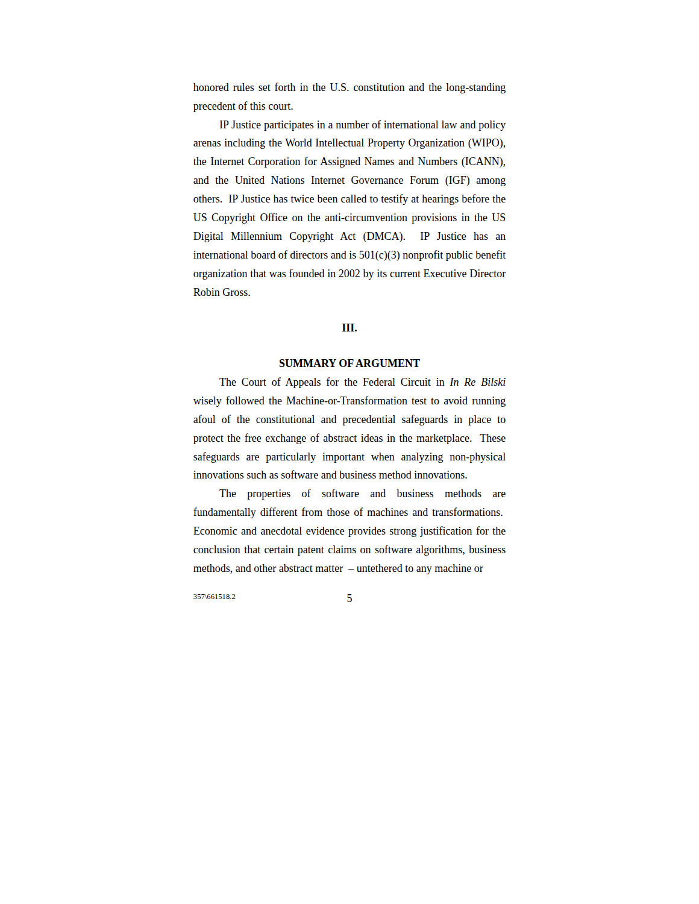honored rules set forth in the U.S. constitution and the long-standing precedent of this court.
IP Justice participates in a number of international law and policy arenas including the World Intellectual Property Organization (WIPO), the Internet Corporation for Assigned Names and Numbers (ICANN), and the United Nations Internet Governance Forum (IGF) among others. IP Justice has twice been called to testify at hearings before the US Copyright Office on the anti-circumvention provisions in the US Digital Millennium Copyright Act (DMCA). IP Justice has an international board of directors and is 501(c)(3) nonprofit public benefit organization that was founded in 2002 by its current Executive Director Robin Gross.
III.
SUMMARY OF ARGUMENT
The Court of Appeals for the Federal Circuit in In Re Bilski wisely followed the Machine-or-Transformation test to avoid running afoul of the constitutional and precedential safeguards in place to protect the free exchange of abstract ideas in the marketplace. These safeguards are particularly important when analyzing non-physical innovations such as software and business method innovations.
The properties of software and business methods are fundamentally different from those of machines and transformations. Economic and anecdotal evidence provides strong justification for the conclusion that certain patent claims on software algorithms, business methods, and other abstract matter – untethered to any machine or
357\661518.2 5